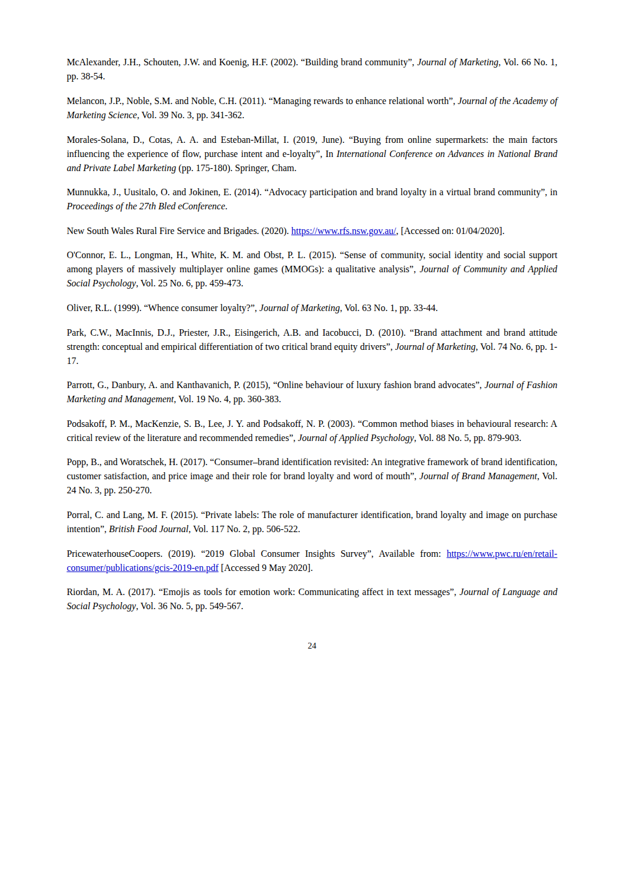McAlexander, J.H., Schouten, J.W. and Koenig, H.F. (2002). “Building brand community”, Journal of Marketing, Vol. 66 No. 1, pp. 38-54.
Melancon, J.P., Noble, S.M. and Noble, C.H. (2011). “Managing rewards to enhance relational worth”, Journal of the Academy of Marketing Science, Vol. 39 No. 3, pp. 341-362.
Morales-Solana, D., Cotas, A. A. and Esteban-Millat, I. (2019, June). “Buying from online supermarkets: the main factors influencing the experience of flow, purchase intent and e-loyalty”, In International Conference on Advances in National Brand and Private Label Marketing (pp. 175-180). Springer, Cham.
Munnukka, J., Uusitalo, O. and Jokinen, E. (2014). “Advocacy participation and brand loyalty in a virtual brand community”, in Proceedings of the 27th Bled eConference.
New South Wales Rural Fire Service and Brigades. (2020). https://www.rfs.nsw.gov.au/, [Accessed on: 01/04/2020].
O'Connor, E. L., Longman, H., White, K. M. and Obst, P. L. (2015). “Sense of community, social identity and social support among players of massively multiplayer online games (MMOGs): a qualitative analysis”, Journal of Community and Applied Social Psychology, Vol. 25 No. 6, pp. 459-473.
Oliver, R.L. (1999). “Whence consumer loyalty?”, Journal of Marketing, Vol. 63 No. 1, pp. 33-44.
Park, C.W., MacInnis, D.J., Priester, J.R., Eisingerich, A.B. and Iacobucci, D. (2010). “Brand attachment and brand attitude strength: conceptual and empirical differentiation of two critical brand equity drivers”, Journal of Marketing, Vol. 74 No. 6, pp. 1-17.
Parrott, G., Danbury, A. and Kanthavanich, P. (2015), “Online behaviour of luxury fashion brand advocates”, Journal of Fashion Marketing and Management, Vol. 19 No. 4, pp. 360-383.
Podsakoff, P. M., MacKenzie, S. B., Lee, J. Y. and Podsakoff, N. P. (2003). “Common method biases in behavioural research: A critical review of the literature and recommended remedies”, Journal of Applied Psychology, Vol. 88 No. 5, pp. 879-903.
Popp, B., and Woratschek, H. (2017). “Consumer–brand identification revisited: An integrative framework of brand identification, customer satisfaction, and price image and their role for brand loyalty and word of mouth”, Journal of Brand Management, Vol. 24 No. 3, pp. 250-270.
Porral, C. and Lang, M. F. (2015). “Private labels: The role of manufacturer identification, brand loyalty and image on purchase intention”, British Food Journal, Vol. 117 No. 2, pp. 506-522.
PricewaterhouseCoopers. (2019). “2019 Global Consumer Insights Survey”, Available from: https://www.pwc.ru/en/retail-consumer/publications/gcis-2019-en.pdf [Accessed 9 May 2020].
Riordan, M. A. (2017). “Emojis as tools for emotion work: Communicating affect in text messages”, Journal of Language and Social Psychology, Vol. 36 No. 5, pp. 549-567.
24